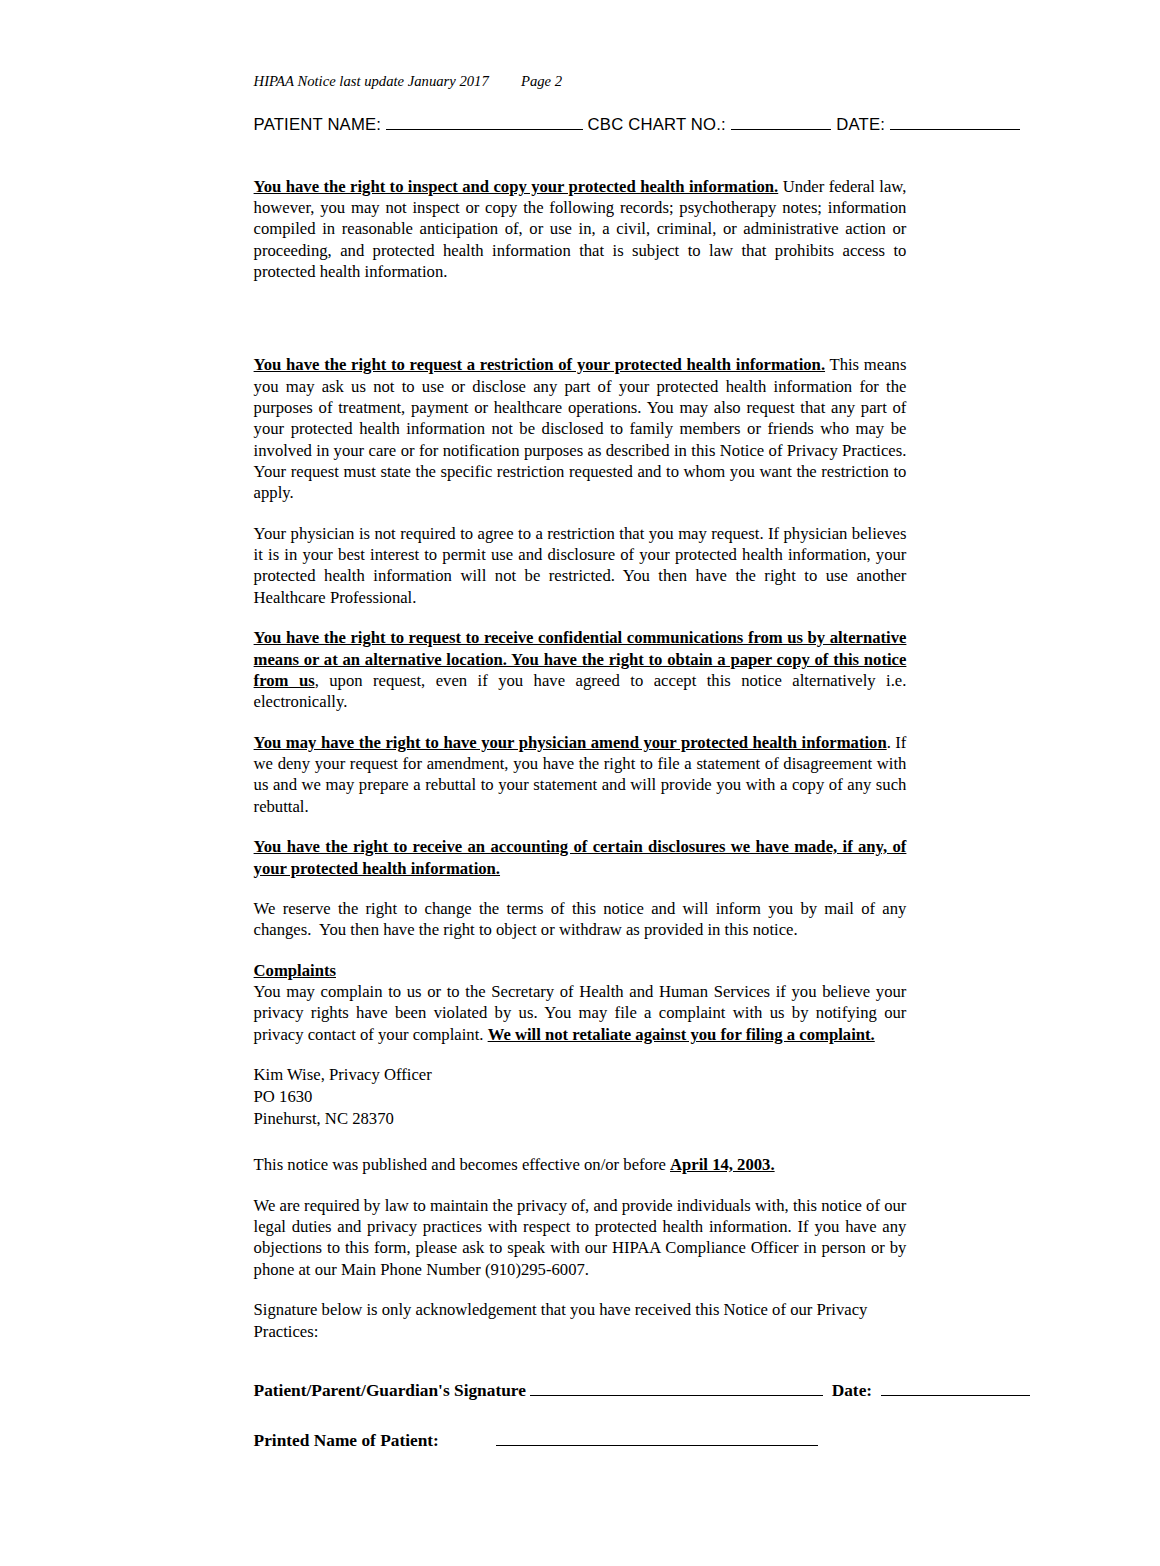HIPAA Notice last update January 2017Page 2
PATIENT NAME: CBC CHART NO.: DATE:
You have the right to inspect and copy your protected health information. Under federal law, however, you may not inspect or copy the following records; psychotherapy notes; information compiled in reasonable anticipation of, or use in, a civil, criminal, or administrative action or proceeding, and protected health information that is subject to law that prohibits access to protected health information.
You have the right to request a restriction of your protected health information. This means you may ask us not to use or disclose any part of your protected health information for the purposes of treatment, payment or healthcare operations. You may also request that any part of your protected health information not be disclosed to family members or friends who may be involved in your care or for notification purposes as described in this Notice of Privacy Practices. Your request must state the specific restriction requested and to whom you want the restriction to apply.
Your physician is not required to agree to a restriction that you may request. If physician believes it is in your best interest to permit use and disclosure of your protected health information, your protected health information will not be restricted. You then have the right to use another Healthcare Professional.
You have the right to request to receive confidential communications from us by alternative means or at an alternative location. You have the right to obtain a paper copy of this notice from us, upon request, even if you have agreed to accept this notice alternatively i.e. electronically.
You may have the right to have your physician amend your protected health information. If we deny your request for amendment, you have the right to file a statement of disagreement with us and we may prepare a rebuttal to your statement and will provide you with a copy of any such rebuttal.
You have the right to receive an accounting of certain disclosures we have made, if any, of your protected health information.
We reserve the right to change the terms of this notice and will inform you by mail of any changes. You then have the right to object or withdraw as provided in this notice.
Complaints
You may complain to us or to the Secretary of Health and Human Services if you believe your privacy rights have been violated by us. You may file a complaint with us by notifying our privacy contact of your complaint. We will not retaliate against you for filing a complaint.
Kim Wise, Privacy Officer
PO 1630
Pinehurst, NC 28370
This notice was published and becomes effective on/or before April 14, 2003.
We are required by law to maintain the privacy of, and provide individuals with, this notice of our legal duties and privacy practices with respect to protected health information. If you have any objections to this form, please ask to speak with our HIPAA Compliance Officer in person or by phone at our Main Phone Number (910)295-6007.
Signature below is only acknowledgement that you have received this Notice of our Privacy Practices:
Patient/Parent/Guardian's Signature Date:
Printed Name of Patient: